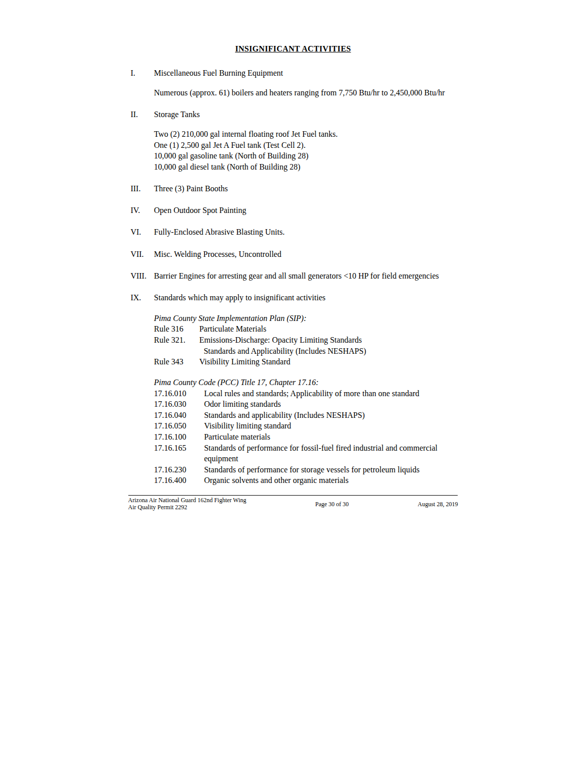INSIGNIFICANT ACTIVITIES
I.
Miscellaneous Fuel Burning Equipment
Numerous (approx. 61) boilers and heaters ranging from 7,750 Btu/hr to 2,450,000 Btu/hr
II.
Storage Tanks
Two (2) 210,000 gal internal floating roof Jet Fuel tanks.
One (1) 2,500 gal Jet A Fuel tank (Test Cell 2).
10,000 gal gasoline tank (North of Building 28)
10,000 gal diesel tank (North of Building 28)
III.
Three (3) Paint Booths
IV.
Open Outdoor Spot Painting
VI.
Fully-Enclosed Abrasive Blasting Units.
VII.
Misc. Welding Processes, Uncontrolled
VIII.
Barrier Engines for arresting gear and all small generators <10 HP for field emergencies
IX.
Standards which may apply to insignificant activities
Pima County State Implementation Plan (SIP):
Rule 316
Particulate Materials
Rule 321.
Emissions-Discharge: Opacity Limiting Standards
Standards and Applicability (Includes NESHAPS)
Rule 343
Visibility Limiting Standard
Pima County Code (PCC) Title 17, Chapter 17.16:
17.16.010
Local rules and standards; Applicability of more than one standard
17.16.030
Odor limiting standards
17.16.040
Standards and applicability (Includes NESHAPS)
17.16.050
Visibility limiting standard
17.16.100
Particulate materials
17.16.165
Standards of performance for fossil-fuel fired industrial and commercial equipment
17.16.230
Standards of performance for storage vessels for petroleum liquids
17.16.400
Organic solvents and other organic materials
Arizona Air National Guard 162nd Fighter Wing
Air Quality Permit 2292
Page 30 of 30
August 28, 2019